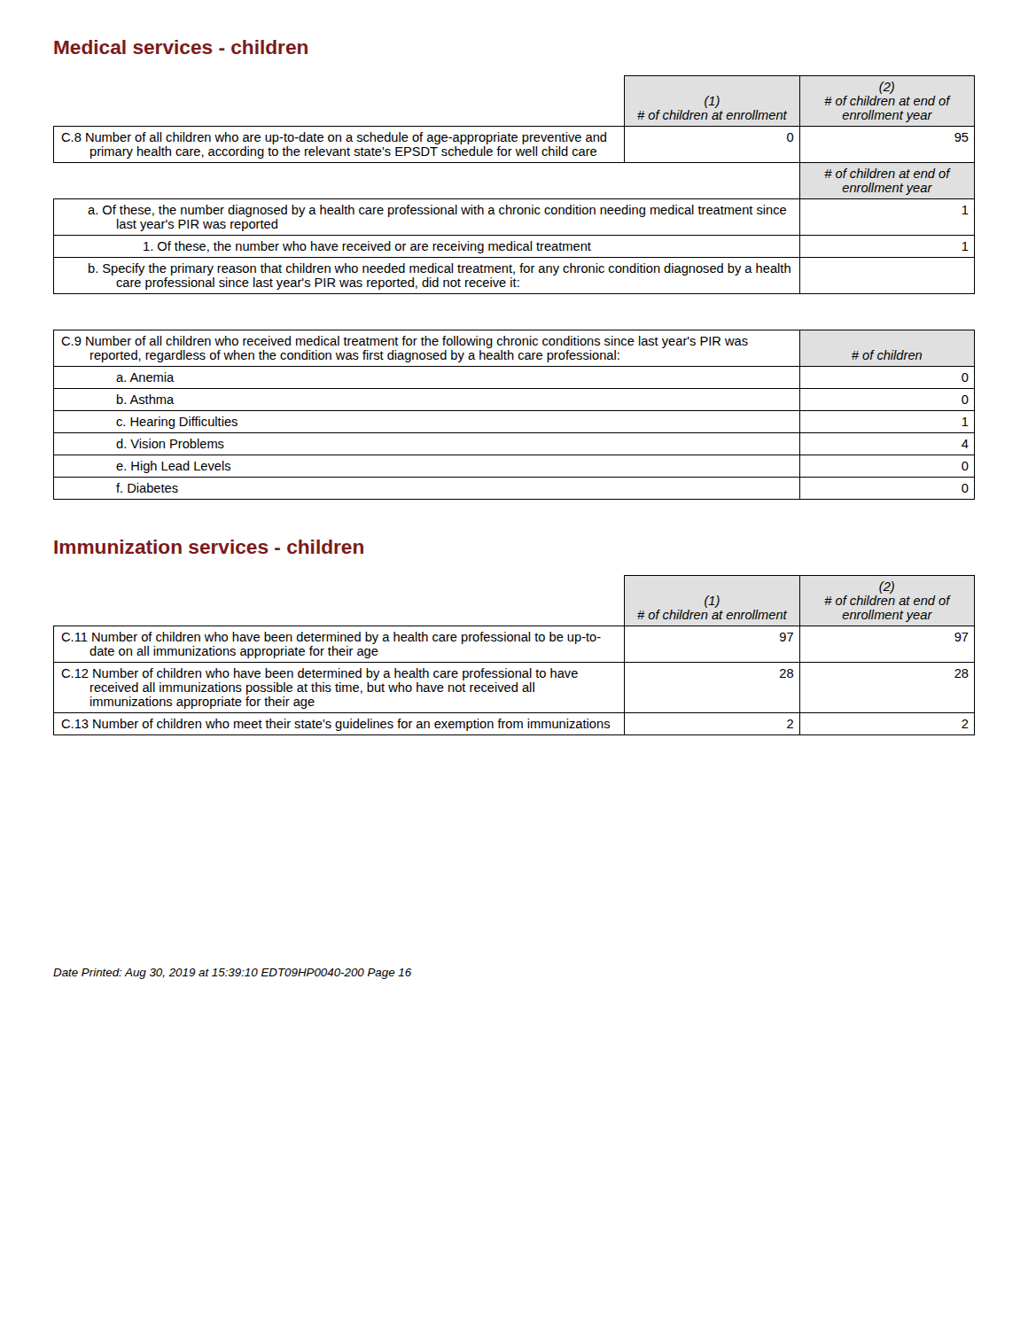Medical services - children
| | (1) # of children at enrollment | (2) # of children at end of enrollment year |
| C.8 Number of all children who are up-to-date on a schedule of age-appropriate preventive and primary health care, according to the relevant state's EPSDT schedule for well child care | 0 | 95 |
| | | # of children at end of enrollment year |
| a. Of these, the number diagnosed by a health care professional with a chronic condition needing medical treatment since last year's PIR was reported | 1 |
| 1. Of these, the number who have received or are receiving medical treatment | 1 |
| b. Specify the primary reason that children who needed medical treatment, for any chronic condition diagnosed by a health care professional since last year's PIR was reported, did not receive it: | |
| C.9 Number of all children who received medical treatment for the following chronic conditions since last year's PIR was reported, regardless of when the condition was first diagnosed by a health care professional: | # of children |
| a. Anemia | 0 |
| b. Asthma | 0 |
| c. Hearing Difficulties | 1 |
| d. Vision Problems | 4 |
| e. High Lead Levels | 0 |
| f. Diabetes | 0 |
Immunization services - children
| | (1) # of children at enrollment | (2) # of children at end of enrollment year |
| C.11 Number of children who have been determined by a health care professional to be up-to-date on all immunizations appropriate for their age | 97 | 97 |
| C.12 Number of children who have been determined by a health care professional to have received all immunizations possible at this time, but who have not received all immunizations appropriate for their age | 28 | 28 |
| C.13 Number of children who meet their state's guidelines for an exemption from immunizations | 2 | 2 |
Date Printed: Aug 30, 2019 at 15:39:10 EDT09HP0040-200 Page 16